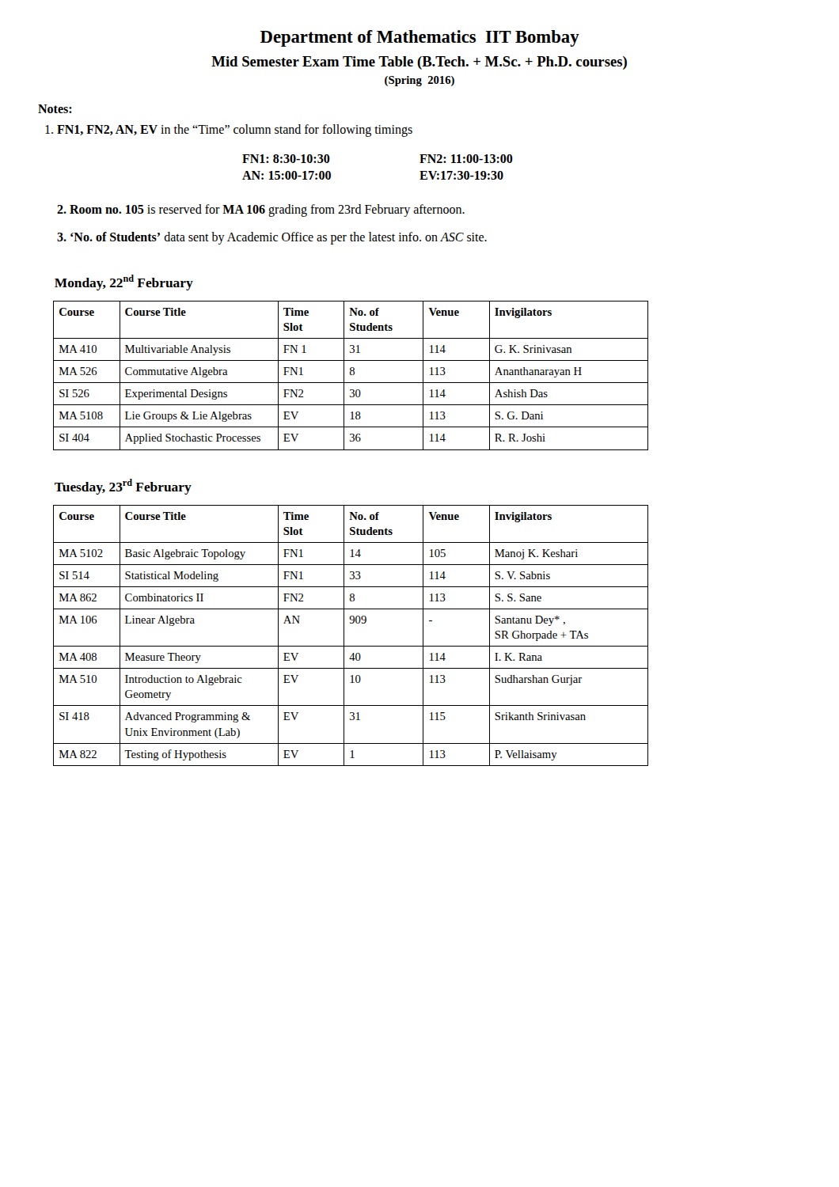Department of Mathematics IIT Bombay
Mid Semester Exam Time Table (B.Tech. + M.Sc. + Ph.D. courses)
(Spring 2016)
Notes:
FN1, FN2, AN, EV in the “Time” column stand for following timings
FN1: 8:30-10:30 FN2: 11:00-13:00
AN: 15:00-17:00 EV:17:30-19:30
2. Room no. 105 is reserved for MA 106 grading from 23rd February afternoon.
3. ‘No. of Students’ data sent by Academic Office as per the latest info. on ASC site.
Monday, 22nd February
| Course | Course Title | Time Slot | No. of Students | Venue | Invigilators |
| --- | --- | --- | --- | --- | --- |
| MA 410 | Multivariable Analysis | FN 1 | 31 | 114 | G. K. Srinivasan |
| MA 526 | Commutative Algebra | FN1 | 8 | 113 | Ananthanarayan H |
| SI 526 | Experimental Designs | FN2 | 30 | 114 | Ashish Das |
| MA 5108 | Lie Groups & Lie Algebras | EV | 18 | 113 | S. G. Dani |
| SI 404 | Applied Stochastic Processes | EV | 36 | 114 | R. R. Joshi |
Tuesday, 23rd February
| Course | Course Title | Time Slot | No. of Students | Venue | Invigilators |
| --- | --- | --- | --- | --- | --- |
| MA 5102 | Basic Algebraic Topology | FN1 | 14 | 105 | Manoj K. Keshari |
| SI 514 | Statistical Modeling | FN1 | 33 | 114 | S. V. Sabnis |
| MA 862 | Combinatorics II | FN2 | 8 | 113 | S. S. Sane |
| MA 106 | Linear Algebra | AN | 909 | - | Santanu Dey* , SR Ghorpade + TAs |
| MA 408 | Measure Theory | EV | 40 | 114 | I. K. Rana |
| MA 510 | Introduction to Algebraic Geometry | EV | 10 | 113 | Sudharshan Gurjar |
| SI 418 | Advanced Programming & Unix Environment (Lab) | EV | 31 | 115 | Srikanth Srinivasan |
| MA 822 | Testing of Hypothesis | EV | 1 | 113 | P. Vellaisamy |